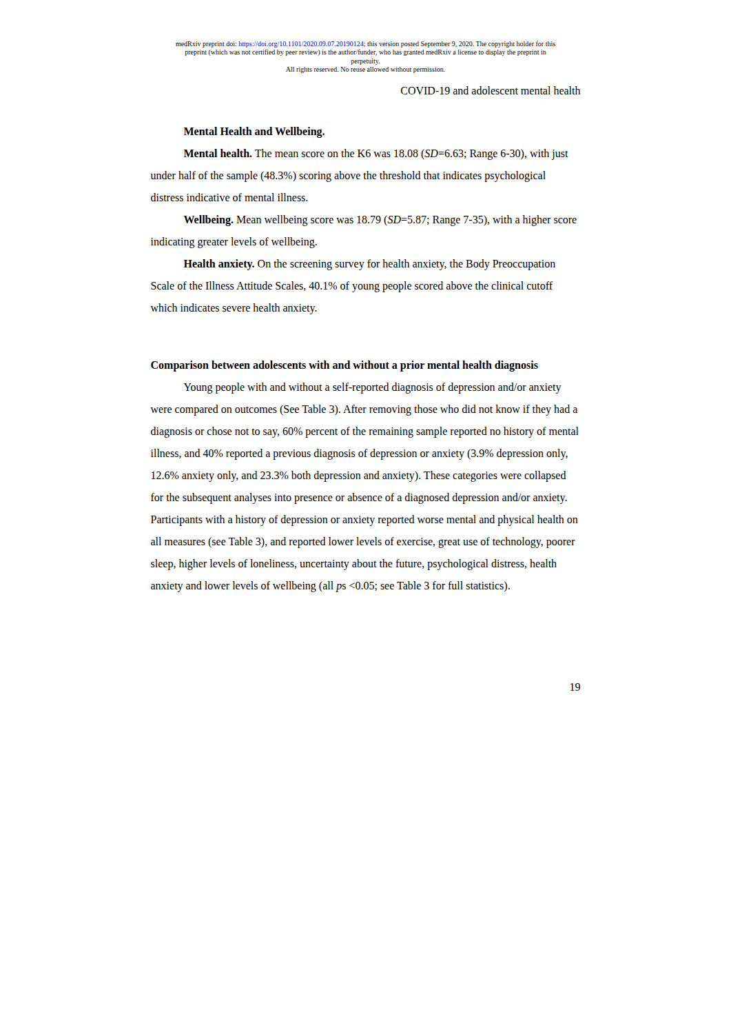medRxiv preprint doi: https://doi.org/10.1101/2020.09.07.20190124; this version posted September 9, 2020. The copyright holder for this preprint (which was not certified by peer review) is the author/funder, who has granted medRxiv a license to display the preprint in perpetuity. All rights reserved. No reuse allowed without permission.
COVID-19 and adolescent mental health
Mental Health and Wellbeing.
Mental health. The mean score on the K6 was 18.08 (SD=6.63; Range 6-30), with just under half of the sample (48.3%) scoring above the threshold that indicates psychological distress indicative of mental illness.
Wellbeing. Mean wellbeing score was 18.79 (SD=5.87; Range 7-35), with a higher score indicating greater levels of wellbeing.
Health anxiety. On the screening survey for health anxiety, the Body Preoccupation Scale of the Illness Attitude Scales, 40.1% of young people scored above the clinical cutoff which indicates severe health anxiety.
Comparison between adolescents with and without a prior mental health diagnosis
Young people with and without a self-reported diagnosis of depression and/or anxiety were compared on outcomes (See Table 3). After removing those who did not know if they had a diagnosis or chose not to say, 60% percent of the remaining sample reported no history of mental illness, and 40% reported a previous diagnosis of depression or anxiety (3.9% depression only, 12.6% anxiety only, and 23.3% both depression and anxiety). These categories were collapsed for the subsequent analyses into presence or absence of a diagnosed depression and/or anxiety. Participants with a history of depression or anxiety reported worse mental and physical health on all measures (see Table 3), and reported lower levels of exercise, great use of technology, poorer sleep, higher levels of loneliness, uncertainty about the future, psychological distress, health anxiety and lower levels of wellbeing (all ps <0.05; see Table 3 for full statistics).
19